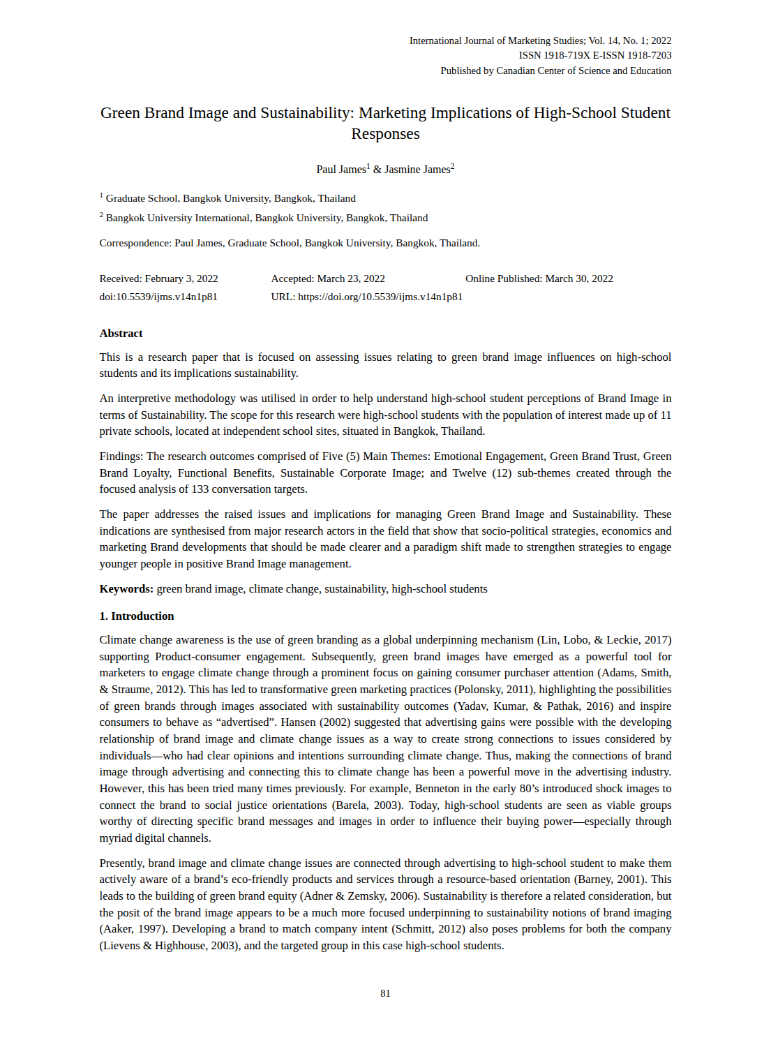International Journal of Marketing Studies; Vol. 14, No. 1; 2022
ISSN 1918-719X E-ISSN 1918-7203
Published by Canadian Center of Science and Education
Green Brand Image and Sustainability: Marketing Implications of High-School Student Responses
Paul James1 & Jasmine James2
1 Graduate School, Bangkok University, Bangkok, Thailand
2 Bangkok University International, Bangkok University, Bangkok, Thailand
Correspondence: Paul James, Graduate School, Bangkok University, Bangkok, Thailand.
| Received: February 3, 2022 | Accepted: March 23, 2022 | Online Published: March 30, 2022 |
| doi:10.5539/ijms.v14n1p81 | URL: https://doi.org/10.5539/ijms.v14n1p81 |
Abstract
This is a research paper that is focused on assessing issues relating to green brand image influences on high-school students and its implications sustainability.
An interpretive methodology was utilised in order to help understand high-school student perceptions of Brand Image in terms of Sustainability. The scope for this research were high-school students with the population of interest made up of 11 private schools, located at independent school sites, situated in Bangkok, Thailand.
Findings: The research outcomes comprised of Five (5) Main Themes: Emotional Engagement, Green Brand Trust, Green Brand Loyalty, Functional Benefits, Sustainable Corporate Image; and Twelve (12) sub-themes created through the focused analysis of 133 conversation targets.
The paper addresses the raised issues and implications for managing Green Brand Image and Sustainability. These indications are synthesised from major research actors in the field that show that socio-political strategies, economics and marketing Brand developments that should be made clearer and a paradigm shift made to strengthen strategies to engage younger people in positive Brand Image management.
Keywords: green brand image, climate change, sustainability, high-school students
1. Introduction
Climate change awareness is the use of green branding as a global underpinning mechanism (Lin, Lobo, & Leckie, 2017) supporting Product-consumer engagement. Subsequently, green brand images have emerged as a powerful tool for marketers to engage climate change through a prominent focus on gaining consumer purchaser attention (Adams, Smith, & Straume, 2012). This has led to transformative green marketing practices (Polonsky, 2011), highlighting the possibilities of green brands through images associated with sustainability outcomes (Yadav, Kumar, & Pathak, 2016) and inspire consumers to behave as “advertised”. Hansen (2002) suggested that advertising gains were possible with the developing relationship of brand image and climate change issues as a way to create strong connections to issues considered by individuals—who had clear opinions and intentions surrounding climate change. Thus, making the connections of brand image through advertising and connecting this to climate change has been a powerful move in the advertising industry. However, this has been tried many times previously. For example, Benneton in the early 80’s introduced shock images to connect the brand to social justice orientations (Barela, 2003). Today, high-school students are seen as viable groups worthy of directing specific brand messages and images in order to influence their buying power—especially through myriad digital channels.
Presently, brand image and climate change issues are connected through advertising to high-school student to make them actively aware of a brand’s eco-friendly products and services through a resource-based orientation (Barney, 2001). This leads to the building of green brand equity (Adner & Zemsky, 2006). Sustainability is therefore a related consideration, but the posit of the brand image appears to be a much more focused underpinning to sustainability notions of brand imaging (Aaker, 1997). Developing a brand to match company intent (Schmitt, 2012) also poses problems for both the company (Lievens & Highhouse, 2003), and the targeted group in this case high-school students.
81